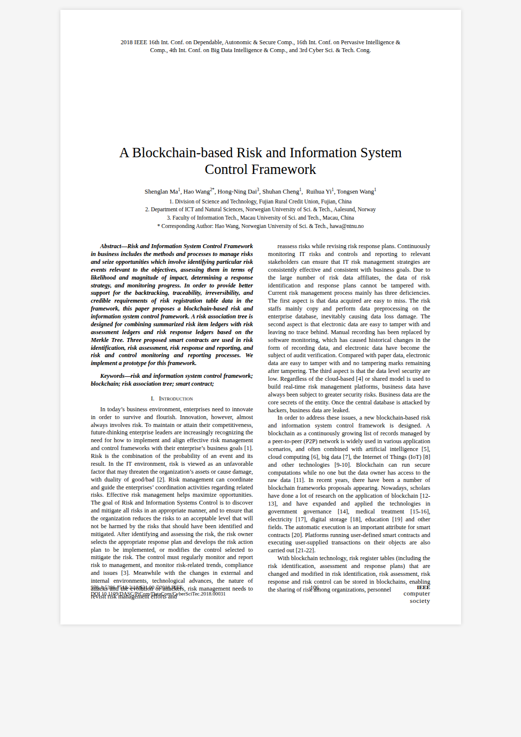2018 IEEE 16th Int. Conf. on Dependable, Autonomic & Secure Comp., 16th Int. Conf. on Pervasive Intelligence &
Comp., 4th Int. Conf. on Big Data Intelligence & Comp., and 3rd Cyber Sci. & Tech. Cong.
A Blockchain-based Risk and Information System
Control Framework
Shenglan Ma1, Hao Wang2*, Hong-Ning Dai3, Shuhan Cheng1, Ruihua Yi1, Tongsen Wang1
1. Division of Science and Technology, Fujian Rural Credit Union, Fujian, China
2. Department of ICT and Natural Sciences, Norwegian University of Sci. & Tech., Aalesund, Norway
3. Faculty of Information Tech., Macau University of Sci. and Tech., Macau, China
* Corresponding Author: Hao Wang, Norwegian University of Sci. & Tech., hawa@ntnu.no
Abstract—Risk and Information System Control Framework in business includes the methods and processes to manage risks and seize opportunities which involve identifying particular risk events relevant to the objectives, assessing them in terms of likelihood and magnitude of impact, determining a response strategy, and monitoring progress. In order to provide better support for the backtracking, traceability, irreversibility, and credible requirements of risk registration table data in the framework, this paper proposes a blockchain-based risk and information system control framework. A risk association tree is designed for combining summarized risk item ledgers with risk assessment ledgers and risk response ledgers based on the Merkle Tree. Three proposed smart contracts are used in risk identification, risk assessment, risk response and reporting, and risk and control monitoring and reporting processes. We implement a prototype for this framework.
Keywords—risk and information system control framework; blockchain; risk association tree; smart contract;
I. Introduction
In today’s business environment, enterprises need to innovate in order to survive and flourish. Innovation, however, almost always involves risk. To maintain or attain their competitiveness, future-thinking enterprise leaders are increasingly recognizing the need for how to implement and align effective risk management and control frameworks with their enterprise’s business goals [1]. Risk is the combination of the probability of an event and its result. In the IT environment, risk is viewed as an unfavorable factor that may threaten the organization’s assets or cause damage, with duality of good/bad [2]. Risk management can coordinate and guide the enterprises’ coordination activities regarding related risks. Effective risk management helps maximize opportunities. The goal of Risk and Information Systems Control is to discover and mitigate all risks in an appropriate manner, and to ensure that the organization reduces the risks to an acceptable level that will not be harmed by the risks that should have been identified and mitigated. After identifying and assessing the risk, the risk owner selects the appropriate response plan and develops the risk action plan to be implemented, or modifies the control selected to mitigate the risk. The control must regularly monitor and report risk to management, and monitor risk-related trends, compliance and issues [3]. Meanwhile with the changes in external and internal environments, technological advances, the nature of attacks and the evolution of attackers, risk management needs to revisit risk management efforts and
reassess risks while revising risk response plans. Continuously monitoring IT risks and controls and reporting to relevant stakeholders can ensure that IT risk management strategies are consistently effective and consistent with business goals. Due to the large number of risk data affiliates, the data of risk identification and response plans cannot be tampered with. Current risk management process mainly has three deficiencies. The first aspect is that data acquired are easy to miss. The risk staffs mainly copy and perform data preprocessing on the enterprise database, inevitably causing data loss damage. The second aspect is that electronic data are easy to tamper with and leaving no trace behind. Manual recording has been replaced by software monitoring, which has caused historical changes in the form of recording data, and electronic data have become the subject of audit verification. Compared with paper data, electronic data are easy to tamper with and no tampering marks remaining after tampering. The third aspect is that the data level security are low. Regardless of the cloud-based [4] or shared model is used to build real-time risk management platforms, business data have always been subject to greater security risks. Business data are the core secrets of the entity. Once the central database is attacked by hackers, business data are leaked.
In order to address these issues, a new blockchain-based risk and information system control framework is designed. A blockchain as a continuously growing list of records managed by a peer-to-peer (P2P) network is widely used in various application scenarios, and often combined with artificial intelligence [5], cloud computing [6], big data [7], the Internet of Things (IoT) [8] and other technologies [9-10]. Blockchain can run secure computations while no one but the data owner has access to the raw data [11]. In recent years, there have been a number of blockchain frameworks proposals appearing. Nowadays, scholars have done a lot of research on the application of blockchain [12-13], and have expanded and applied the technologies in government governance [14], medical treatment [15-16], electricity [17], digital storage [18], education [19] and other fields. The automatic execution is an important attribute for smart contracts [20]. Platforms running user-defined smart contracts and executing user-supplied transactions on their objects are also carried out [21-22].
With blockchain technology, risk register tables (including the risk identification, assessment and response plans) that are changed and modified in risk identification, risk assessment, risk response and risk control can be stored in blockchains, enabling the sharing of risk among organizations, personnel
978-1-5386-7518-2/18/$31.00 ©2018 IEEE
DOI 10.1109/DASC/PiCom/DataCom/CyberSciTec.2018.00031
IEEE
computer
society
106